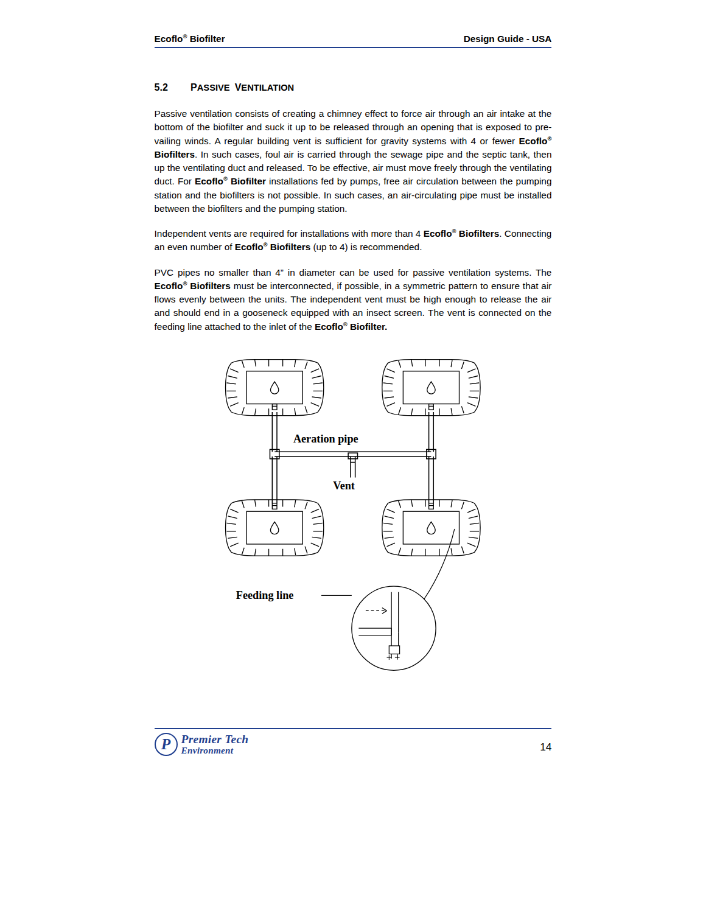Ecoflo® Biofilter
Design Guide - USA
5.2
PASSIVE VENTILATION
Passive ventilation consists of creating a chimney effect to force air through an air intake at the bottom of the biofilter and suck it up to be released through an opening that is exposed to prevailing winds. A regular building vent is sufficient for gravity systems with 4 or fewer Ecoflo® Biofilters. In such cases, foul air is carried through the sewage pipe and the septic tank, then up the ventilating duct and released. To be effective, air must move freely through the ventilating duct. For Ecoflo® Biofilter installations fed by pumps, free air circulation between the pumping station and the biofilters is not possible. In such cases, an air-circulating pipe must be installed between the biofilters and the pumping station.
Independent vents are required for installations with more than 4 Ecoflo® Biofilters. Connecting an even number of Ecoflo® Biofilters (up to 4) is recommended.
PVC pipes no smaller than 4” in diameter can be used for passive ventilation systems. The Ecoflo® Biofilters must be interconnected, if possible, in a symmetric pattern to ensure that air flows evenly between the units. The independent vent must be high enough to release the air and should end in a gooseneck equipped with an insect screen. The vent is connected on the feeding line attached to the inlet of the Ecoflo® Biofilter.
Aeration pipe Vent Feeding line
P
Premier Tech
Environment
14